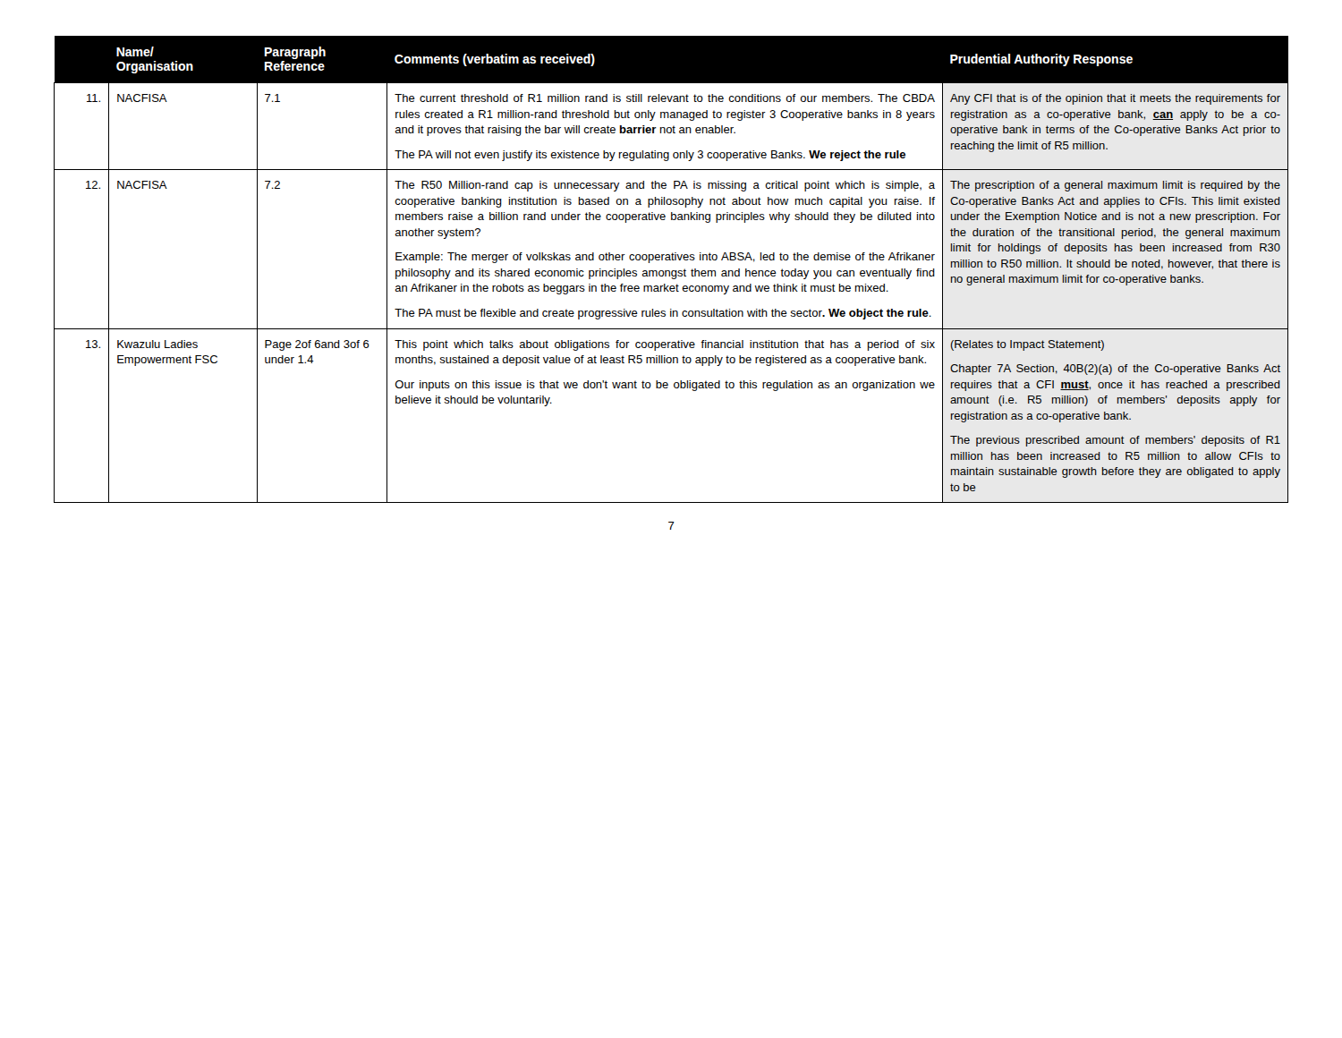| | Name/ Organisation | Paragraph Reference | Comments (verbatim as received) | Prudential Authority Response |
| --- | --- | --- | --- | --- |
| 11. | NACFISA | 7.1 | The current threshold of R1 million rand is still relevant to the conditions of our members. The CBDA rules created a R1 million-rand threshold but only managed to register 3 Cooperative banks in 8 years and it proves that raising the bar will create barrier not an enabler. The PA will not even justify its existence by regulating only 3 cooperative Banks. We reject the rule | Any CFI that is of the opinion that it meets the requirements for registration as a co-operative bank, can apply to be a co-operative bank in terms of the Co-operative Banks Act prior to reaching the limit of R5 million. |
| 12. | NACFISA | 7.2 | The R50 Million-rand cap is unnecessary and the PA is missing a critical point which is simple, a cooperative banking institution is based on a philosophy not about how much capital you raise. If members raise a billion rand under the cooperative banking principles why should they be diluted into another system? Example: The merger of volkskas and other cooperatives into ABSA, led to the demise of the Afrikaner philosophy and its shared economic principles amongst them and hence today you can eventually find an Afrikaner in the robots as beggars in the free market economy and we think it must be mixed. The PA must be flexible and create progressive rules in consultation with the sector . We object the rule . | The prescription of a general maximum limit is required by the Co-operative Banks Act and applies to CFIs. This limit existed under the Exemption Notice and is not a new prescription. For the duration of the transitional period, the general maximum limit for holdings of deposits has been increased from R30 million to R50 million. It should be noted, however, that there is no general maximum limit for co-operative banks. |
| 13. | Kwazulu Ladies Empowerment FSC | Page 2of 6and 3of 6 under 1.4 | This point which talks about obligations for cooperative financial institution that has a period of six months, sustained a deposit value of at least R5 million to apply to be registered as a cooperative bank. Our inputs on this issue is that we don't want to be obligated to this regulation as an organization we believe it should be voluntarily. | (Relates to Impact Statement) Chapter 7A Section, 40B(2)(a) of the Co-operative Banks Act requires that a CFI must , once it has reached a prescribed amount (i.e. R5 million) of members' deposits apply for registration as a co-operative bank. The previous prescribed amount of members' deposits of R1 million has been increased to R5 million to allow CFIs to maintain sustainable growth before they are obligated to apply to be |
7